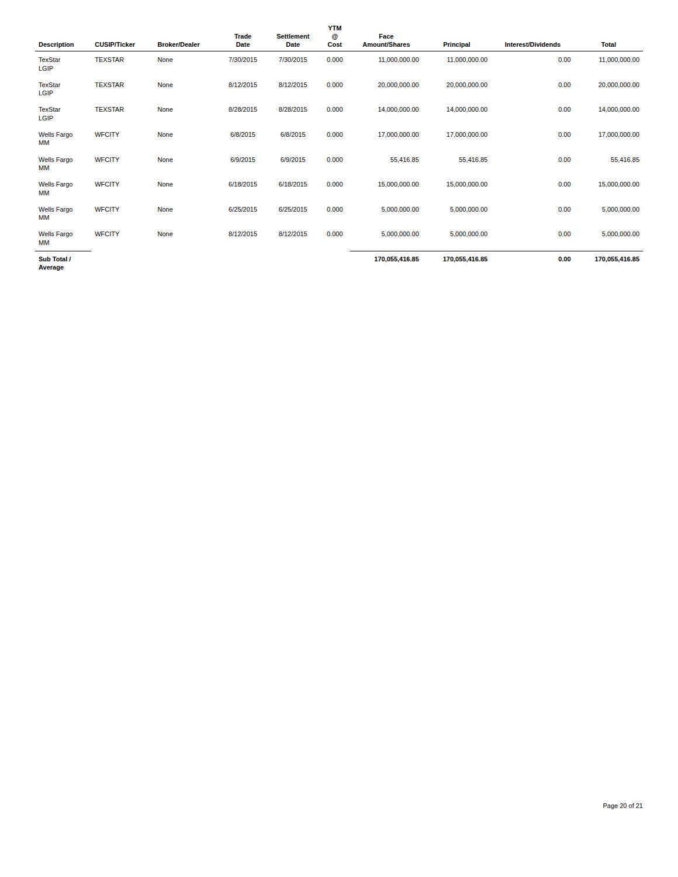| Description | CUSIP/Ticker | Broker/Dealer | Trade Date | Settlement Date | YTM @ Cost | Face Amount/Shares | Principal | Interest/Dividends | Total |
| --- | --- | --- | --- | --- | --- | --- | --- | --- | --- |
| TexStar LGIP | TEXSTAR | None | 7/30/2015 | 7/30/2015 | 0.000 | 11,000,000.00 | 11,000,000.00 | 0.00 | 11,000,000.00 |
| TexStar LGIP | TEXSTAR | None | 8/12/2015 | 8/12/2015 | 0.000 | 20,000,000.00 | 20,000,000.00 | 0.00 | 20,000,000.00 |
| TexStar LGIP | TEXSTAR | None | 8/28/2015 | 8/28/2015 | 0.000 | 14,000,000.00 | 14,000,000.00 | 0.00 | 14,000,000.00 |
| Wells Fargo MM | WFCITY | None | 6/8/2015 | 6/8/2015 | 0.000 | 17,000,000.00 | 17,000,000.00 | 0.00 | 17,000,000.00 |
| Wells Fargo MM | WFCITY | None | 6/9/2015 | 6/9/2015 | 0.000 | 55,416.85 | 55,416.85 | 0.00 | 55,416.85 |
| Wells Fargo MM | WFCITY | None | 6/18/2015 | 6/18/2015 | 0.000 | 15,000,000.00 | 15,000,000.00 | 0.00 | 15,000,000.00 |
| Wells Fargo MM | WFCITY | None | 6/25/2015 | 6/25/2015 | 0.000 | 5,000,000.00 | 5,000,000.00 | 0.00 | 5,000,000.00 |
| Wells Fargo MM | WFCITY | None | 8/12/2015 | 8/12/2015 | 0.000 | 5,000,000.00 | 5,000,000.00 | 0.00 | 5,000,000.00 |
| Sub Total / Average | | | | | | 170,055,416.85 | 170,055,416.85 | 0.00 | 170,055,416.85 |
Page 20 of 21